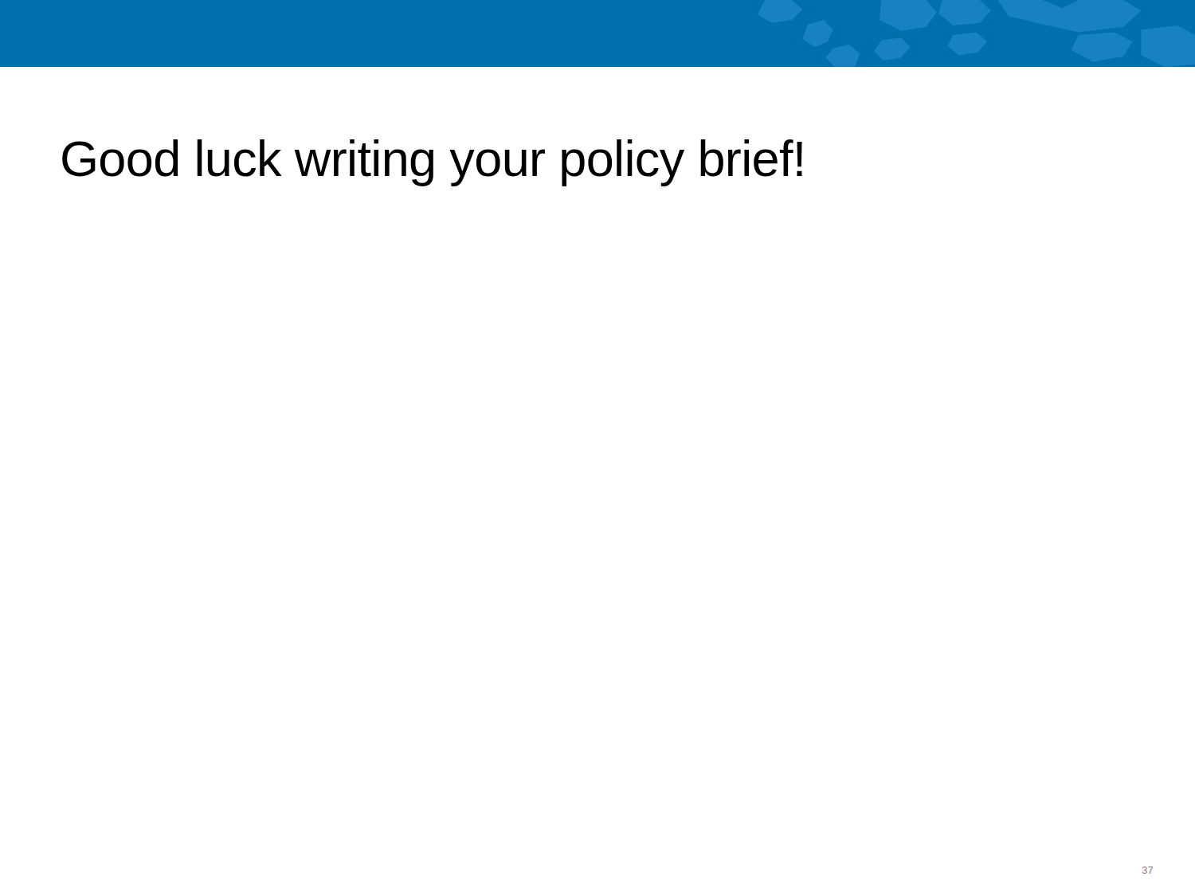Good luck writing your policy brief!
37